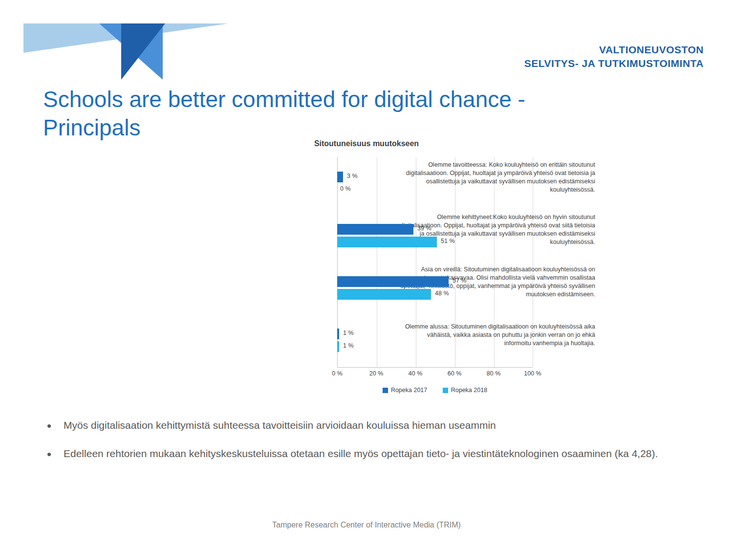VALTIONEUVOSTON
SELVITYS- JA TUTKIMUSTOIMINTA
Schools are better committed for digital chance -
Principals
Sitoutuneisuus muutokseen
Olemme tavoitteessa: Koko kouluyhteisö on erittäin sitoutunut digitalisaatioon. Oppijat, huoltajat ja ympäröivä yhteisö ovat tietoisia ja osallistettuja ja vaikuttavat syvällisen muutoksen edistämiseksi kouluyhteisössä.
3 %
0 %
Olemme kehittyneet:Koko kouluyhteisö on hyvin sitoutunut digitalisaatioon. Oppijat, huoltajat ja ympäröivä yhteisö ovat siitä tietoisia ja osallistettuja ja vaikuttavat syvällisen muutoksen edistämiseksi kouluyhteisössä.
39 %
51 %
Asia on vireillä: Sitoutuminen digitalisaatioon kouluyhteisössä on orastavaa ja kasvavaa. Olisi mahdollista vielä vahvemmin osallistaa opettajat, hnkilöstö, oppijat, vanhemmat ja ympäröivä yhteisö syvällisen muutoksen edistämiseen.
57 %
48 %
Olemme alussa: Sitoutuminen digitalisaatioon on kouluyhteisössä aika vähäistä, vaikka asiasta on puhuttu ja jonkin verran on jo ehkä informoitu vanhempia ja huoltajia.
1 %
1 %
0 %
20 %
40 %
60 %
80 %
100 %
Ropeka 2017 Ropeka 2018
Myös digitalisaation kehittymistä suhteessa tavoitteisiin arvioidaan kouluissa hieman useammin
Edelleen rehtorien mukaan kehityskeskusteluissa otetaan esille myös opettajan tieto- ja viestintäteknologinen osaaminen (ka 4,28).
Tampere Research Center of Interactive Media (TRIM)